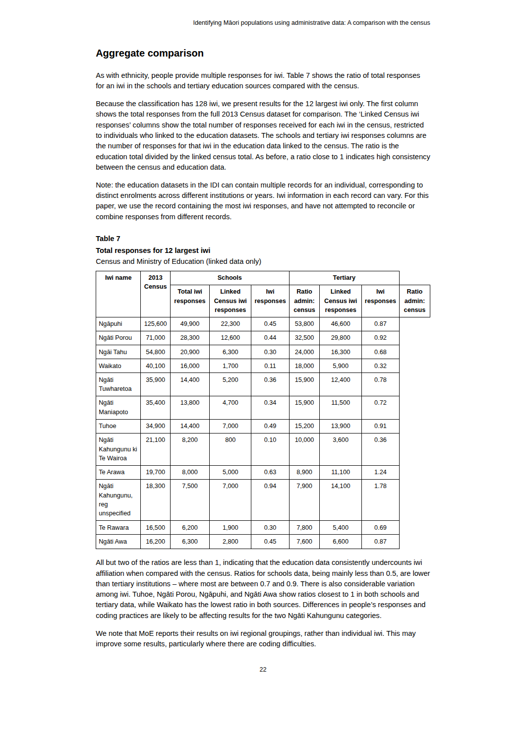Identifying Māori populations using administrative data: A comparison with the census
Aggregate comparison
As with ethnicity, people provide multiple responses for iwi. Table 7 shows the ratio of total responses for an iwi in the schools and tertiary education sources compared with the census.
Because the classification has 128 iwi, we present results for the 12 largest iwi only. The first column shows the total responses from the full 2013 Census dataset for comparison. The ‘Linked Census iwi responses’ columns show the total number of responses received for each iwi in the census, restricted to individuals who linked to the education datasets. The schools and tertiary iwi responses columns are the number of responses for that iwi in the education data linked to the census. The ratio is the education total divided by the linked census total. As before, a ratio close to 1 indicates high consistency between the census and education data.
Note: the education datasets in the IDI can contain multiple records for an individual, corresponding to distinct enrolments across different institutions or years. Iwi information in each record can vary. For this paper, we use the record containing the most iwi responses, and have not attempted to reconcile or combine responses from different records.
Table 7
Total responses for 12 largest iwi
Census and Ministry of Education (linked data only)
| Iwi name | 2013 Census | Schools | Tertiary |
| --- | --- | --- | --- |
| Total iwi responses | Linked Census iwi responses | Iwi responses | Ratio admin: census | Linked Census iwi responses | Iwi responses | Ratio admin: census |
| Ngāpuhi | 125,600 | 49,900 | 22,300 | 0.45 | 53,800 | 46,600 | 0.87 |
| Ngāti Porou | 71,000 | 28,300 | 12,600 | 0.44 | 32,500 | 29,800 | 0.92 |
| Ngāi Tahu | 54,800 | 20,900 | 6,300 | 0.30 | 24,000 | 16,300 | 0.68 |
| Waikato | 40,100 | 16,000 | 1,700 | 0.11 | 18,000 | 5,900 | 0.32 |
| Ngāti Tuwharetoa | 35,900 | 14,400 | 5,200 | 0.36 | 15,900 | 12,400 | 0.78 |
| Ngāti Maniapoto | 35,400 | 13,800 | 4,700 | 0.34 | 15,900 | 11,500 | 0.72 |
| Tuhoe | 34,900 | 14,400 | 7,000 | 0.49 | 15,200 | 13,900 | 0.91 |
| Ngāti Kahungunu ki Te Wairoa | 21,100 | 8,200 | 800 | 0.10 | 10,000 | 3,600 | 0.36 |
| Te Arawa | 19,700 | 8,000 | 5,000 | 0.63 | 8,900 | 11,100 | 1.24 |
| Ngāti Kahungunu, reg unspecified | 18,300 | 7,500 | 7,000 | 0.94 | 7,900 | 14,100 | 1.78 |
| Te Rawara | 16,500 | 6,200 | 1,900 | 0.30 | 7,800 | 5,400 | 0.69 |
| Ngāti Awa | 16,200 | 6,300 | 2,800 | 0.45 | 7,600 | 6,600 | 0.87 |
All but two of the ratios are less than 1, indicating that the education data consistently undercounts iwi affiliation when compared with the census. Ratios for schools data, being mainly less than 0.5, are lower than tertiary institutions – where most are between 0.7 and 0.9. There is also considerable variation among iwi. Tuhoe, Ngāti Porou, Ngāpuhi, and Ngāti Awa show ratios closest to 1 in both schools and tertiary data, while Waikato has the lowest ratio in both sources. Differences in people’s responses and coding practices are likely to be affecting results for the two Ngāti Kahungunu categories.
We note that MoE reports their results on iwi regional groupings, rather than individual iwi. This may improve some results, particularly where there are coding difficulties.
22